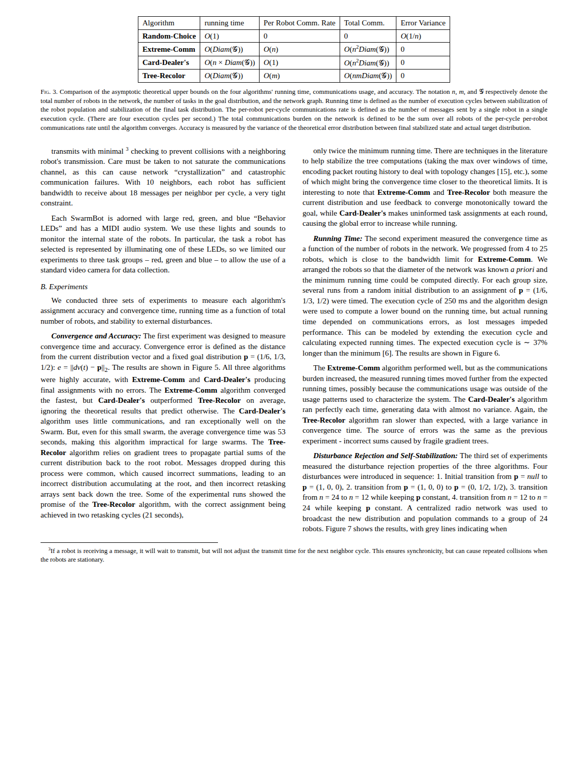| Algorithm | running time | Per Robot Comm. Rate | Total Comm. | Error Variance |
| --- | --- | --- | --- | --- |
| Random-Choice | O (1) | 0 | 0 | O (1/ n ) |
| Extreme-Comm | O ( Diam (𝒢)) | O ( n ) | O ( n 2 Diam (𝒢)) | 0 |
| Card-Dealer's | O ( n × Diam (𝒢)) | O (1) | O ( n 2 Diam (𝒢)) | 0 |
| Tree-Recolor | O ( Diam (𝒢)) | O ( m ) | O ( nmDiam (𝒢)) | 0 |
Fig. 3. Comparison of the asymptotic theoretical upper bounds on the four algorithms' running time, communications usage, and accuracy. The notation n, m, and 𝒢 respectively denote the total number of robots in the network, the number of tasks in the goal distribution, and the network graph. Running time is defined as the number of execution cycles between stabilization of the robot population and stabilization of the final task distribution. The per-robot per-cycle communications rate is defined as the number of messages sent by a single robot in a single execution cycle. (There are four execution cycles per second.) The total communications burden on the network is defined to be the sum over all robots of the per-cycle per-robot communications rate until the algorithm converges. Accuracy is measured by the variance of the theoretical error distribution between final stabilized state and actual target distribution.
transmits with minimal 3 checking to prevent collisions with a neighboring robot's transmission. Care must be taken to not saturate the communications channel, as this can cause network “crystallization” and catastrophic communication failures. With 10 neighbors, each robot has sufficient bandwidth to receive about 18 messages per neighbor per cycle, a very tight constraint.
Each SwarmBot is adorned with large red, green, and blue “Behavior LEDs” and has a MIDI audio system. We use these lights and sounds to monitor the internal state of the robots. In particular, the task a robot has selected is represented by illuminating one of these LEDs, so we limited our experiments to three task groups – red, green and blue – to allow the use of a standard video camera for data collection.
B. Experiments
We conducted three sets of experiments to measure each algorithm's assignment accuracy and convergence time, running time as a function of total number of robots, and stability to external disturbances.
Convergence and Accuracy: The first experiment was designed to measure convergence time and accuracy. Convergence error is defined as the distance from the current distribution vector and a fixed goal distribution p = (1/6, 1/3, 1/2): e = ||dv(t) − p||2. The results are shown in Figure 5. All three algorithms were highly accurate, with Extreme-Comm and Card-Dealer's producing final assignments with no errors. The Extreme-Comm algorithm converged the fastest, but Card-Dealer's outperformed Tree-Recolor on average, ignoring the theoretical results that predict otherwise. The Card-Dealer's algorithm uses little communications, and ran exceptionally well on the Swarm. But, even for this small swarm, the average convergence time was 53 seconds, making this algorithm impractical for large swarms. The Tree-Recolor algorithm relies on gradient trees to propagate partial sums of the current distribution back to the root robot. Messages dropped during this process were common, which caused incorrect summations, leading to an incorrect distribution accumulating at the root, and then incorrect retasking arrays sent back down the tree. Some of the experimental runs showed the promise of the Tree-Recolor algorithm, with the correct assignment being achieved in two retasking cycles (21 seconds),
only twice the minimum running time. There are techniques in the literature to help stabilize the tree computations (taking the max over windows of time, encoding packet routing history to deal with topology changes [15], etc.), some of which might bring the convergence time closer to the theoretical limits. It is interesting to note that Extreme-Comm and Tree-Recolor both measure the current distribution and use feedback to converge monotonically toward the goal, while Card-Dealer's makes uninformed task assignments at each round, causing the global error to increase while running.
Running Time: The second experiment measured the convergence time as a function of the number of robots in the network. We progressed from 4 to 25 robots, which is close to the bandwidth limit for Extreme-Comm. We arranged the robots so that the diameter of the network was known a priori and the minimum running time could be computed directly. For each group size, several runs from a random initial distribution to an assignment of p = (1/6, 1/3, 1/2) were timed. The execution cycle of 250 ms and the algorithm design were used to compute a lower bound on the running time, but actual running time depended on communications errors, as lost messages impeded performance. This can be modeled by extending the execution cycle and calculating expected running times. The expected execution cycle is ∼ 37% longer than the minimum [6]. The results are shown in Figure 6.
The Extreme-Comm algorithm performed well, but as the communications burden increased, the measured running times moved further from the expected running times, possibly because the communications usage was outside of the usage patterns used to characterize the system. The Card-Dealer's algorithm ran perfectly each time, generating data with almost no variance. Again, the Tree-Recolor algorithm ran slower than expected, with a large variance in convergence time. The source of errors was the same as the previous experiment - incorrect sums caused by fragile gradient trees.
Disturbance Rejection and Self-Stabilization: The third set of experiments measured the disturbance rejection properties of the three algorithms. Four disturbances were introduced in sequence: 1. Initial transition from p = null to p = (1, 0, 0), 2. transition from p = (1, 0, 0) to p = (0, 1/2, 1/2), 3. transition from n = 24 to n = 12 while keeping p constant, 4. transition from n = 12 to n = 24 while keeping p constant. A centralized radio network was used to broadcast the new distribution and population commands to a group of 24 robots. Figure 7 shows the results, with grey lines indicating when
3If a robot is receiving a message, it will wait to transmit, but will not adjust the transmit time for the next neighbor cycle. This ensures synchronicity, but can cause repeated collisions when the robots are stationary.